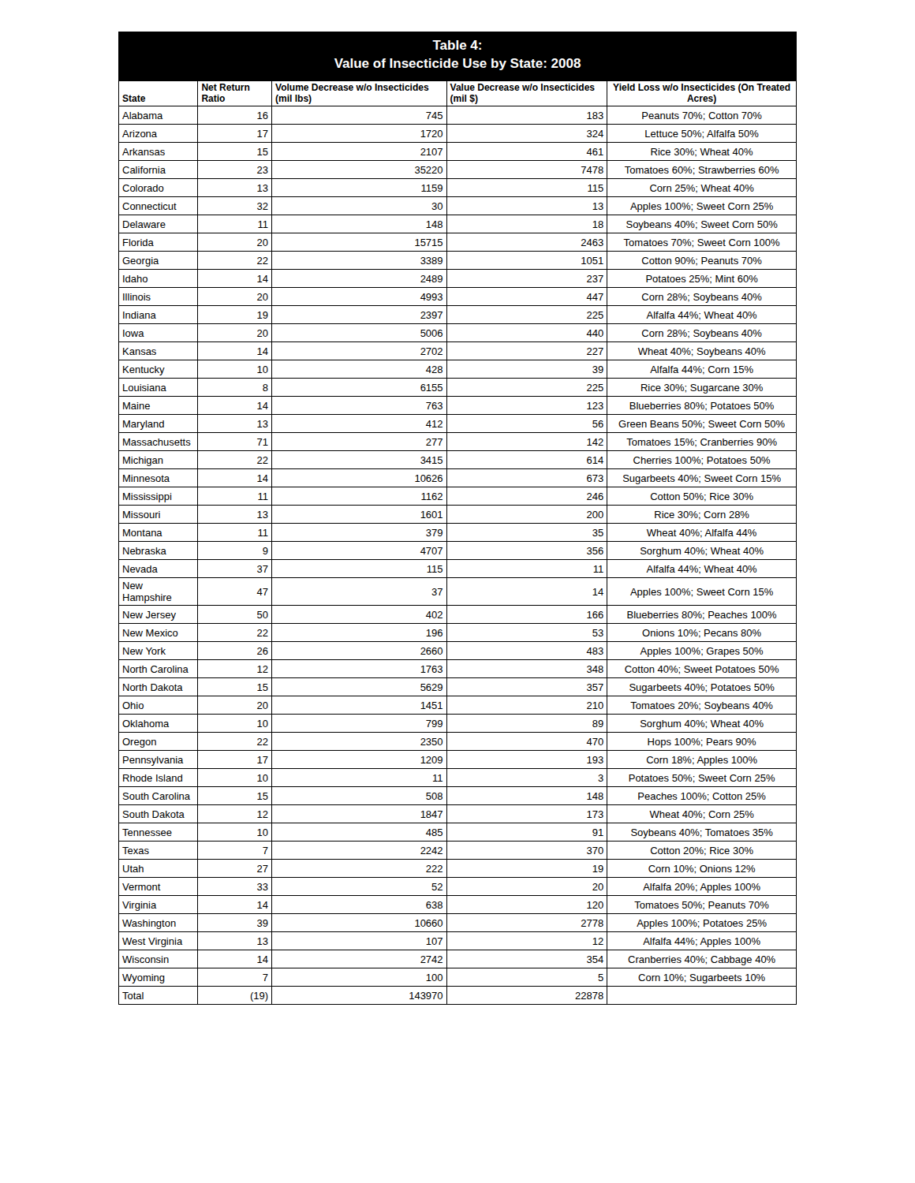Table 4: Value of Insecticide Use by State: 2008
| State | Net Return Ratio | Volume Decrease w/o Insecticides (mil lbs) | Value Decrease w/o Insecticides (mil $) | Yield Loss w/o Insecticides (On Treated Acres) |
| --- | --- | --- | --- | --- |
| Alabama | 16 | 745 | 183 | Peanuts 70%; Cotton 70% |
| Arizona | 17 | 1720 | 324 | Lettuce 50%; Alfalfa 50% |
| Arkansas | 15 | 2107 | 461 | Rice 30%; Wheat 40% |
| California | 23 | 35220 | 7478 | Tomatoes 60%; Strawberries 60% |
| Colorado | 13 | 1159 | 115 | Corn 25%; Wheat 40% |
| Connecticut | 32 | 30 | 13 | Apples 100%; Sweet Corn 25% |
| Delaware | 11 | 148 | 18 | Soybeans 40%; Sweet Corn 50% |
| Florida | 20 | 15715 | 2463 | Tomatoes 70%; Sweet Corn 100% |
| Georgia | 22 | 3389 | 1051 | Cotton 90%; Peanuts 70% |
| Idaho | 14 | 2489 | 237 | Potatoes 25%; Mint 60% |
| Illinois | 20 | 4993 | 447 | Corn 28%; Soybeans 40% |
| Indiana | 19 | 2397 | 225 | Alfalfa 44%; Wheat 40% |
| Iowa | 20 | 5006 | 440 | Corn 28%; Soybeans 40% |
| Kansas | 14 | 2702 | 227 | Wheat 40%; Soybeans 40% |
| Kentucky | 10 | 428 | 39 | Alfalfa 44%; Corn 15% |
| Louisiana | 8 | 6155 | 225 | Rice 30%; Sugarcane 30% |
| Maine | 14 | 763 | 123 | Blueberries 80%; Potatoes 50% |
| Maryland | 13 | 412 | 56 | Green Beans 50%; Sweet Corn 50% |
| Massachusetts | 71 | 277 | 142 | Tomatoes 15%; Cranberries 90% |
| Michigan | 22 | 3415 | 614 | Cherries 100%; Potatoes 50% |
| Minnesota | 14 | 10626 | 673 | Sugarbeets 40%; Sweet Corn 15% |
| Mississippi | 11 | 1162 | 246 | Cotton 50%; Rice 30% |
| Missouri | 13 | 1601 | 200 | Rice 30%; Corn 28% |
| Montana | 11 | 379 | 35 | Wheat 40%; Alfalfa 44% |
| Nebraska | 9 | 4707 | 356 | Sorghum 40%; Wheat 40% |
| Nevada | 37 | 115 | 11 | Alfalfa 44%; Wheat 40% |
| New Hampshire | 47 | 37 | 14 | Apples 100%; Sweet Corn 15% |
| New Jersey | 50 | 402 | 166 | Blueberries 80%; Peaches 100% |
| New Mexico | 22 | 196 | 53 | Onions 10%; Pecans 80% |
| New York | 26 | 2660 | 483 | Apples 100%; Grapes 50% |
| North Carolina | 12 | 1763 | 348 | Cotton 40%; Sweet Potatoes 50% |
| North Dakota | 15 | 5629 | 357 | Sugarbeets 40%; Potatoes 50% |
| Ohio | 20 | 1451 | 210 | Tomatoes 20%; Soybeans 40% |
| Oklahoma | 10 | 799 | 89 | Sorghum 40%; Wheat 40% |
| Oregon | 22 | 2350 | 470 | Hops 100%; Pears 90% |
| Pennsylvania | 17 | 1209 | 193 | Corn 18%; Apples 100% |
| Rhode Island | 10 | 11 | 3 | Potatoes 50%; Sweet Corn 25% |
| South Carolina | 15 | 508 | 148 | Peaches 100%; Cotton 25% |
| South Dakota | 12 | 1847 | 173 | Wheat 40%; Corn 25% |
| Tennessee | 10 | 485 | 91 | Soybeans 40%; Tomatoes 35% |
| Texas | 7 | 2242 | 370 | Cotton 20%; Rice 30% |
| Utah | 27 | 222 | 19 | Corn 10%; Onions 12% |
| Vermont | 33 | 52 | 20 | Alfalfa 20%; Apples 100% |
| Virginia | 14 | 638 | 120 | Tomatoes 50%; Peanuts 70% |
| Washington | 39 | 10660 | 2778 | Apples 100%; Potatoes 25% |
| West Virginia | 13 | 107 | 12 | Alfalfa 44%; Apples 100% |
| Wisconsin | 14 | 2742 | 354 | Cranberries 40%; Cabbage 40% |
| Wyoming | 7 | 100 | 5 | Corn 10%; Sugarbeets 10% |
| Total | (19) | 143970 | 22878 | |